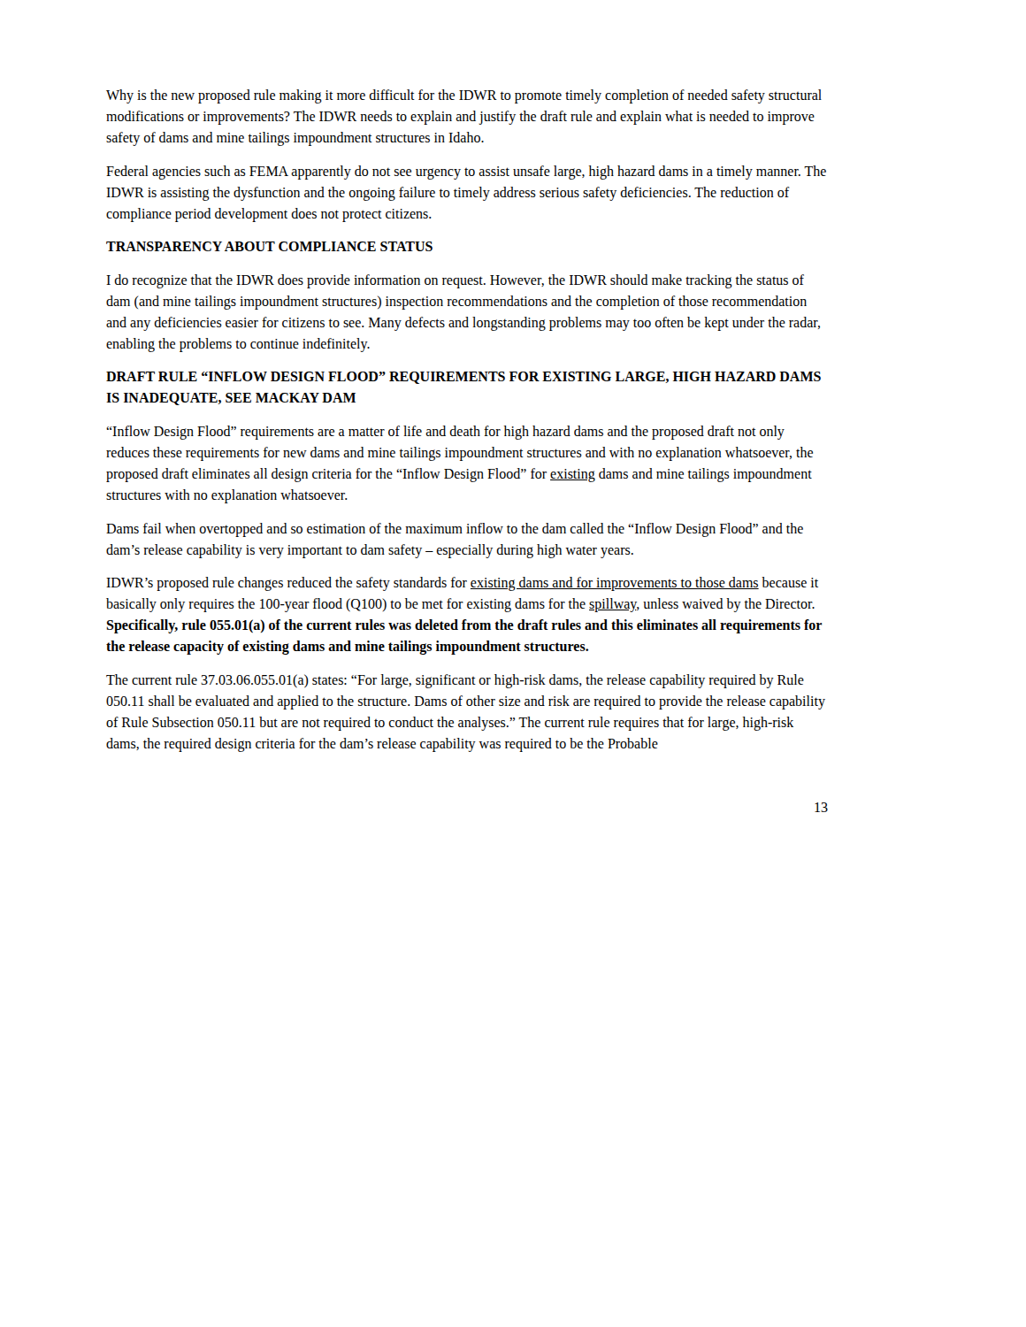Why is the new proposed rule making it more difficult for the IDWR to promote timely completion of needed safety structural modifications or improvements? The IDWR needs to explain and justify the draft rule and explain what is needed to improve safety of dams and mine tailings impoundment structures in Idaho.
Federal agencies such as FEMA apparently do not see urgency to assist unsafe large, high hazard dams in a timely manner. The IDWR is assisting the dysfunction and the ongoing failure to timely address serious safety deficiencies. The reduction of compliance period development does not protect citizens.
Transparency About Compliance Status
I do recognize that the IDWR does provide information on request. However, the IDWR should make tracking the status of dam (and mine tailings impoundment structures) inspection recommendations and the completion of those recommendation and any deficiencies easier for citizens to see. Many defects and longstanding problems may too often be kept under the radar, enabling the problems to continue indefinitely.
Draft Rule “Inflow Design Flood” Requirements for Existing Large, High Hazard Dams is Inadequate, See Mackay Dam
“Inflow Design Flood” requirements are a matter of life and death for high hazard dams and the proposed draft not only reduces these requirements for new dams and mine tailings impoundment structures and with no explanation whatsoever, the proposed draft eliminates all design criteria for the “Inflow Design Flood” for existing dams and mine tailings impoundment structures with no explanation whatsoever.
Dams fail when overtopped and so estimation of the maximum inflow to the dam called the “Inflow Design Flood” and the dam’s release capability is very important to dam safety – especially during high water years.
IDWR’s proposed rule changes reduced the safety standards for existing dams and for improvements to those dams because it basically only requires the 100-year flood (Q100) to be met for existing dams for the spillway, unless waived by the Director. Specifically, rule 055.01(a) of the current rules was deleted from the draft rules and this eliminates all requirements for the release capacity of existing dams and mine tailings impoundment structures.
The current rule 37.03.06.055.01(a) states: “For large, significant or high-risk dams, the release capability required by Rule 050.11 shall be evaluated and applied to the structure. Dams of other size and risk are required to provide the release capability of Rule Subsection 050.11 but are not required to conduct the analyses.” The current rule requires that for large, high-risk dams, the required design criteria for the dam’s release capability was required to be the Probable
13